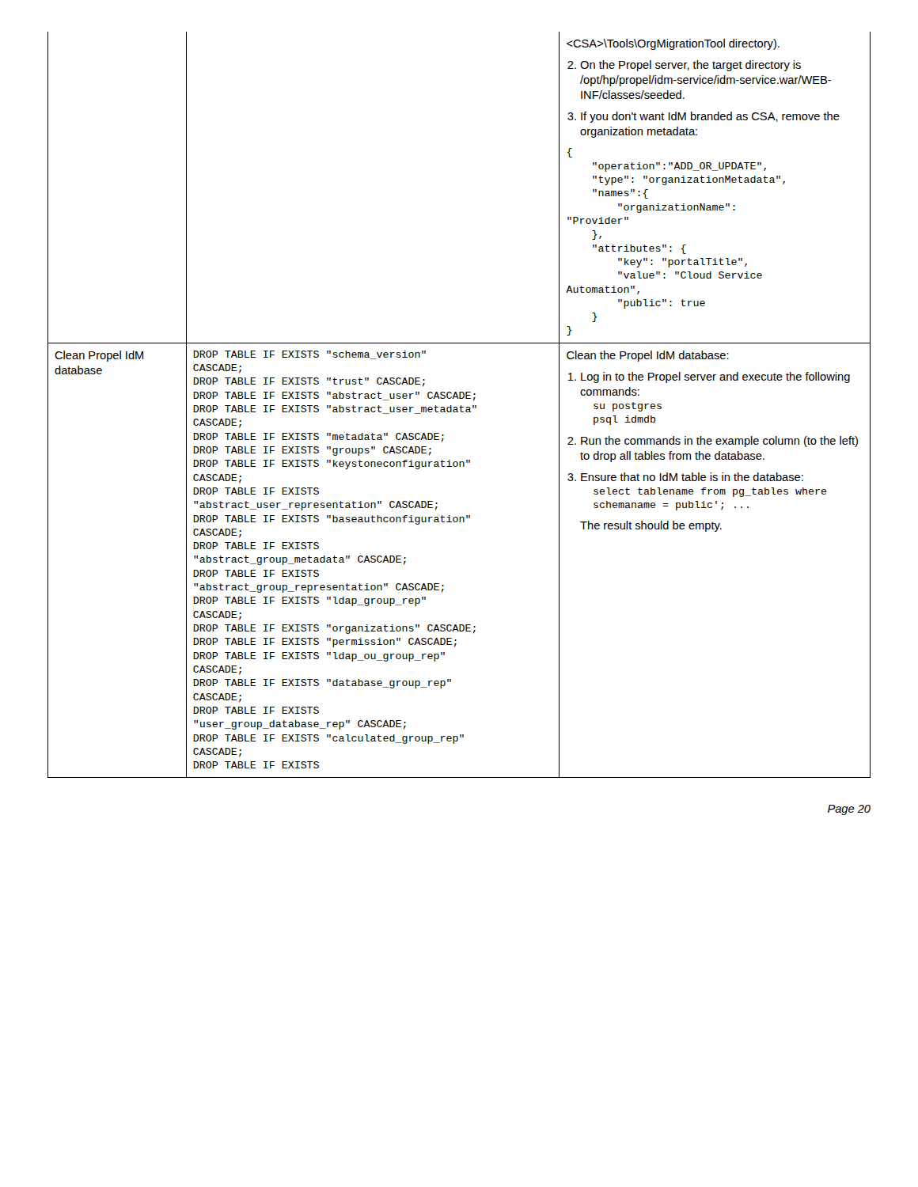| | | <CSA>\Tools\OrgMigrationTool directory). On the Propel server, the target directory is /opt/hp/propel/idm-service/idm-service.war/WEB-INF/classes/seeded. If you don't want IdM branded as CSA, remove the organization metadata: { "operation":"ADD_OR_UPDATE", "type": "organizationMetadata", "names":{ "organizationName": "Provider" }, "attributes": { "key": "portalTitle", "value": "Cloud Service Automation", "public": true } } |
| Clean Propel IdM database | DROP TABLE IF EXISTS "schema_version" CASCADE; DROP TABLE IF EXISTS "trust" CASCADE; DROP TABLE IF EXISTS "abstract_user" CASCADE; DROP TABLE IF EXISTS "abstract_user_metadata" CASCADE; DROP TABLE IF EXISTS "metadata" CASCADE; DROP TABLE IF EXISTS "groups" CASCADE; DROP TABLE IF EXISTS "keystoneconfiguration" CASCADE; DROP TABLE IF EXISTS "abstract_user_representation" CASCADE; DROP TABLE IF EXISTS "baseauthconfiguration" CASCADE; DROP TABLE IF EXISTS "abstract_group_metadata" CASCADE; DROP TABLE IF EXISTS "abstract_group_representation" CASCADE; DROP TABLE IF EXISTS "ldap_group_rep" CASCADE; DROP TABLE IF EXISTS "organizations" CASCADE; DROP TABLE IF EXISTS "permission" CASCADE; DROP TABLE IF EXISTS "ldap_ou_group_rep" CASCADE; DROP TABLE IF EXISTS "database_group_rep" CASCADE; DROP TABLE IF EXISTS "user_group_database_rep" CASCADE; DROP TABLE IF EXISTS "calculated_group_rep" CASCADE; DROP TABLE IF EXISTS | Clean the Propel IdM database: Log in to the Propel server and execute the following commands: su postgres psql idmdb Run the commands in the example column (to the left) to drop all tables from the database. Ensure that no IdM table is in the database: select tablename from pg_tables where schemaname = public'; ... The result should be empty. |
Page 20